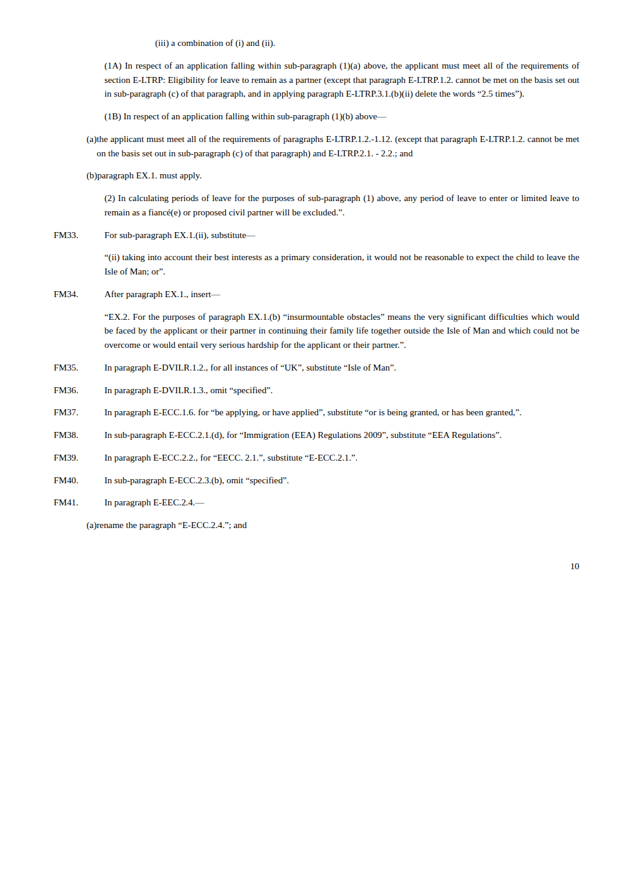(iii) a combination of (i) and (ii).
(1A) In respect of an application falling within sub-paragraph (1)(a) above, the applicant must meet all of the requirements of section E-LTRP: Eligibility for leave to remain as a partner (except that paragraph E-LTRP.1.2. cannot be met on the basis set out in sub-paragraph (c) of that paragraph, and in applying paragraph E-LTRP.3.1.(b)(ii) delete the words “2.5 times”).
(1B) In respect of an application falling within sub-paragraph (1)(b) above—
(a)
the applicant must meet all of the requirements of paragraphs E-LTRP.1.2.-1.12. (except that paragraph E-LTRP.1.2. cannot be met on the basis set out in sub-paragraph (c) of that paragraph) and E-LTRP.2.1. - 2.2.; and
(b)
paragraph EX.1. must apply.
(2) In calculating periods of leave for the purposes of sub-paragraph (1) above, any period of leave to enter or limited leave to remain as a fiancé(e) or proposed civil partner will be excluded.”.
FM33.
For sub-paragraph EX.1.(ii), substitute—
“(ii) taking into account their best interests as a primary consideration, it would not be reasonable to expect the child to leave the Isle of Man; or”.
FM34.
After paragraph EX.1., insert—
“EX.2. For the purposes of paragraph EX.1.(b) “insurmountable obstacles” means the very significant difficulties which would be faced by the applicant or their partner in continuing their family life together outside the Isle of Man and which could not be overcome or would entail very serious hardship for the applicant or their partner.”.
FM35.
In paragraph E-DVILR.1.2., for all instances of “UK”, substitute “Isle of Man”.
FM36.
In paragraph E-DVILR.1.3., omit “specified”.
FM37.
In paragraph E-ECC.1.6. for “be applying, or have applied”, substitute “or is being granted, or has been granted,”.
FM38.
In sub-paragraph E-ECC.2.1.(d), for “Immigration (EEA) Regulations 2009”, substitute “EEA Regulations”.
FM39.
In paragraph E-ECC.2.2., for “EECC. 2.1.”, substitute “E-ECC.2.1.”.
FM40.
In sub-paragraph E-ECC.2.3.(b), omit “specified”.
FM41.
In paragraph E-EEC.2.4.—
(a)
rename the paragraph “E-ECC.2.4.”; and
10